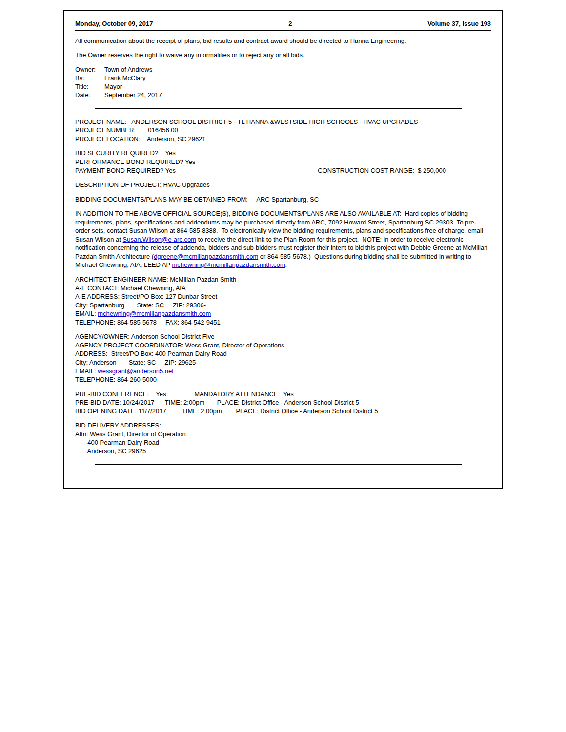Monday, October 09, 2017 2 Volume 37, Issue 193
All communication about the receipt of plans, bid results and contract award should be directed to Hanna Engineering.
The Owner reserves the right to waive any informalities or to reject any or all bids.
| Owner: | Town of Andrews |
| By: | Frank McClary |
| Title: | Mayor |
| Date: | September 24, 2017 |
PROJECT NAME: ANDERSON SCHOOL DISTRICT 5 - TL HANNA &WESTSIDE HIGH SCHOOLS - HVAC UPGRADES
PROJECT NUMBER: 016456.00
PROJECT LOCATION: Anderson, SC 29621
BID SECURITY REQUIRED? Yes
PERFORMANCE BOND REQUIRED? Yes
PAYMENT BOND REQUIRED? Yes CONSTRUCTION COST RANGE: $ 250,000
DESCRIPTION OF PROJECT: HVAC Upgrades
BIDDING DOCUMENTS/PLANS MAY BE OBTAINED FROM: ARC Spartanburg, SC
IN ADDITION TO THE ABOVE OFFICIAL SOURCE(S), BIDDING DOCUMENTS/PLANS ARE ALSO AVAILABLE AT: Hard copies of bidding requirements, plans, specifications and addendums may be purchased directly from ARC, 7092 Howard Street, Spartanburg SC 29303. To pre-order sets, contact Susan Wilson at 864-585-8388. To electronically view the bidding requirements, plans and specifications free of charge, email Susan Wilson at Susan.Wilson@e-arc.com to receive the direct link to the Plan Room for this project. NOTE: In order to receive electronic notification concerning the release of addenda, bidders and sub-bidders must register their intent to bid this project with Debbie Greene at McMillan Pazdan Smith Architecture (dgreene@mcmillanpazdansmith.com or 864-585-5678.) Questions during bidding shall be submitted in writing to Michael Chewning, AIA, LEED AP mchewning@mcmillanpazdansmith.com.
ARCHITECT-ENGINEER NAME: McMillan Pazdan Smith
A-E CONTACT: Michael Chewning, AIA
A-E ADDRESS: Street/PO Box: 127 Dunbar Street
City: Spartanburg State: SC ZIP: 29306-
EMAIL: mchewning@mcmillanpazdansmith.com
TELEPHONE: 864-585-5678 FAX: 864-542-9451
AGENCY/OWNER: Anderson School District Five
AGENCY PROJECT COORDINATOR: Wess Grant, Director of Operations
ADDRESS: Street/PO Box: 400 Pearman Dairy Road
City: Anderson State: SC ZIP: 29625-
EMAIL: wessgrant@anderson5.net
TELEPHONE: 864-260-5000
PRE-BID CONFERENCE: Yes MANDATORY ATTENDANCE: Yes
PRE-BID DATE: 10/24/2017 TIME: 2:00pm PLACE: District Office - Anderson School District 5
BID OPENING DATE: 11/7/2017 TIME: 2:00pm PLACE: District Office - Anderson School District 5
BID DELIVERY ADDRESSES:
Attn: Wess Grant, Director of Operation
400 Pearman Dairy Road
Anderson, SC 29625